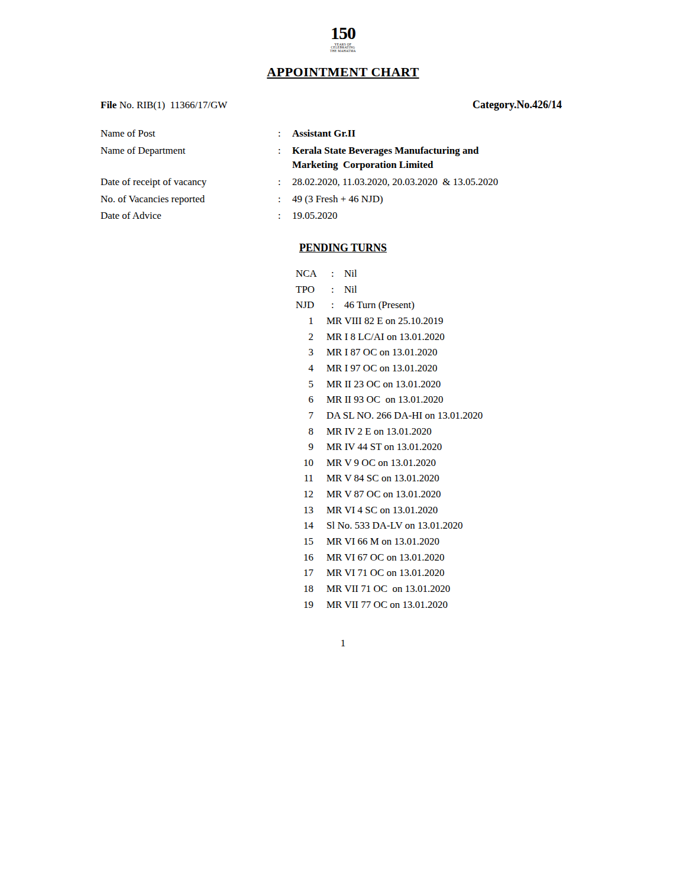150
Years of
Celebrating
the Mahatma
APPOINTMENT CHART
File No. RIB(1) 11366/17/GW
Category.No.426/14
| Name of Post | : | Assistant Gr.II |
| Name of Department | : | Kerala State Beverages Manufacturing and Marketing Corporation Limited |
| Date of receipt of vacancy | : | 28.02.2020, 11.03.2020, 20.03.2020 & 13.05.2020 |
| No. of Vacancies reported | : | 49 (3 Fresh + 46 NJD) |
| Date of Advice | : | 19.05.2020 |
PENDING TURNS
| NCA | : | Nil |
| TPO | : | Nil |
| NJD | : | 46 Turn (Present) |
MR VIII 82 E on 25.10.2019
MR I 8 LC/AI on 13.01.2020
MR I 87 OC on 13.01.2020
MR I 97 OC on 13.01.2020
MR II 23 OC on 13.01.2020
MR II 93 OC on 13.01.2020
DA SL NO. 266 DA-HI on 13.01.2020
MR IV 2 E on 13.01.2020
MR IV 44 ST on 13.01.2020
MR V 9 OC on 13.01.2020
MR V 84 SC on 13.01.2020
MR V 87 OC on 13.01.2020
MR VI 4 SC on 13.01.2020
Sl No. 533 DA-LV on 13.01.2020
MR VI 66 M on 13.01.2020
MR VI 67 OC on 13.01.2020
MR VI 71 OC on 13.01.2020
MR VII 71 OC on 13.01.2020
MR VII 77 OC on 13.01.2020
1